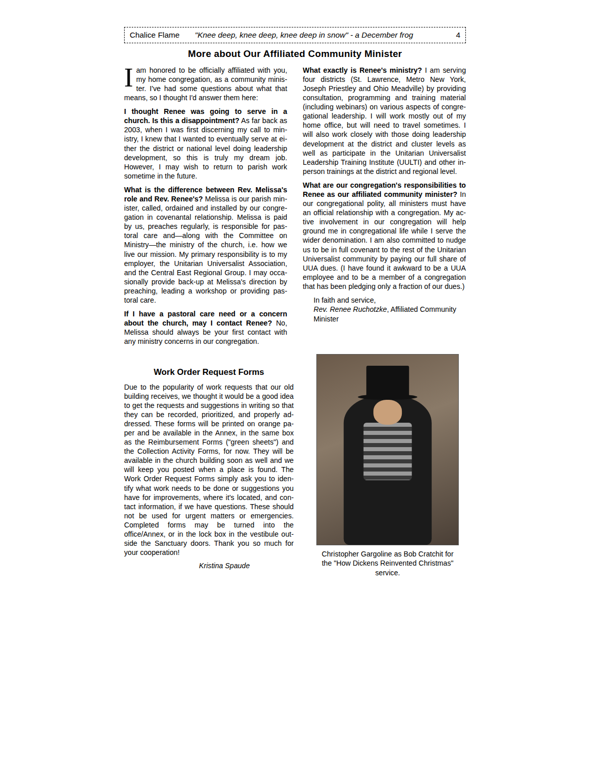Chalice Flame
"Knee deep, knee deep, knee deep in snow" - a December frog
4
More about Our Affiliated Community Minister
Iam honored to be officially affiliated with you, my home congregation, as a community minister. I've had some questions about what that means, so I thought I'd answer them here:
I thought Renee was going to serve in a church. Is this a disappointment? As far back as 2003, when I was first discerning my call to ministry, I knew that I wanted to eventually serve at either the district or national level doing leadership development, so this is truly my dream job. However, I may wish to return to parish work sometime in the future.
What is the difference between Rev. Melissa's role and Rev. Renee's? Melissa is our parish minister, called, ordained and installed by our congregation in covenantal relationship. Melissa is paid by us, preaches regularly, is responsible for pastoral care and—along with the Committee on Ministry—the ministry of the church, i.e. how we live our mission. My primary responsibility is to my employer, the Unitarian Universalist Association, and the Central East Regional Group. I may occasionally provide back-up at Melissa's direction by preaching, leading a workshop or providing pastoral care.
If I have a pastoral care need or a concern about the church, may I contact Renee? No, Melissa should always be your first contact with any ministry concerns in our congregation.
What exactly is Renee's ministry? I am serving four districts (St. Lawrence, Metro New York, Joseph Priestley and Ohio Meadville) by providing consultation, programming and training material (including webinars) on various aspects of congregational leadership. I will work mostly out of my home office, but will need to travel sometimes. I will also work closely with those doing leadership development at the district and cluster levels as well as participate in the Unitarian Universalist Leadership Training Institute (UULTI) and other in-person trainings at the district and regional level.
What are our congregation's responsibilities to Renee as our affiliated community minister? In our congregational polity, all ministers must have an official relationship with a congregation. My active involvement in our congregation will help ground me in congregational life while I serve the wider denomination. I am also committed to nudge us to be in full covenant to the rest of the Unitarian Universalist community by paying our full share of UUA dues. (I have found it awkward to be a UUA employee and to be a member of a congregation that has been pledging only a fraction of our dues.)
In faith and service,
Rev. Renee Ruchotzke, Affiliated Community Minister
Work Order Request Forms
Due to the popularity of work requests that our old building receives, we thought it would be a good idea to get the requests and suggestions in writing so that they can be recorded, prioritized, and properly addressed. These forms will be printed on orange paper and be available in the Annex, in the same box as the Reimbursement Forms ("green sheets") and the Collection Activity Forms, for now. They will be available in the church building soon as well and we will keep you posted when a place is found. The Work Order Request Forms simply ask you to identify what work needs to be done or suggestions you have for improvements, where it's located, and contact information, if we have questions. These should not be used for urgent matters or emergencies. Completed forms may be turned into the office/Annex, or in the lock box in the vestibule outside the Sanctuary doors. Thank you so much for your cooperation!
Kristina Spaude
Christopher Gargoline as Bob Cratchit for
the "How Dickens Reinvented Christmas"
service.